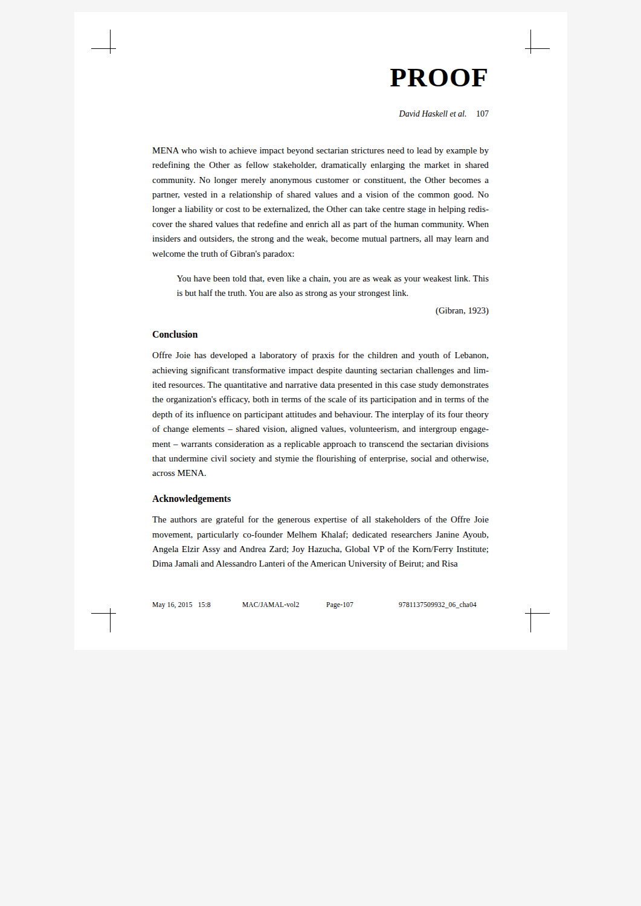PROOF
David Haskell et al. 107
MENA who wish to achieve impact beyond sectarian strictures need to lead by example by redefining the Other as fellow stakeholder, dramatically enlarging the market in shared community. No longer merely anonymous customer or constituent, the Other becomes a partner, vested in a relationship of shared values and a vision of the common good. No longer a liability or cost to be externalized, the Other can take centre stage in helping rediscover the shared values that redefine and enrich all as part of the human community. When insiders and outsiders, the strong and the weak, become mutual partners, all may learn and welcome the truth of Gibran's paradox:
You have been told that, even like a chain, you are as weak as your weakest link. This is but half the truth. You are also as strong as your strongest link.
(Gibran, 1923)
Conclusion
Offre Joie has developed a laboratory of praxis for the children and youth of Lebanon, achieving significant transformative impact despite daunting sectarian challenges and limited resources. The quantitative and narrative data presented in this case study demonstrates the organization's efficacy, both in terms of the scale of its participation and in terms of the depth of its influence on participant attitudes and behaviour. The interplay of its four theory of change elements – shared vision, aligned values, volunteerism, and intergroup engagement – warrants consideration as a replicable approach to transcend the sectarian divisions that undermine civil society and stymie the flourishing of enterprise, social and otherwise, across MENA.
Acknowledgements
The authors are grateful for the generous expertise of all stakeholders of the Offre Joie movement, particularly co-founder Melhem Khalaf; dedicated researchers Janine Ayoub, Angela Elzir Assy and Andrea Zard; Joy Hazucha, Global VP of the Korn/Ferry Institute; Dima Jamali and Alessandro Lanteri of the American University of Beirut; and Risa
May 16, 2015 15:8 MAC/JAMAL-vol2 Page-1079781137509932_06_cha04